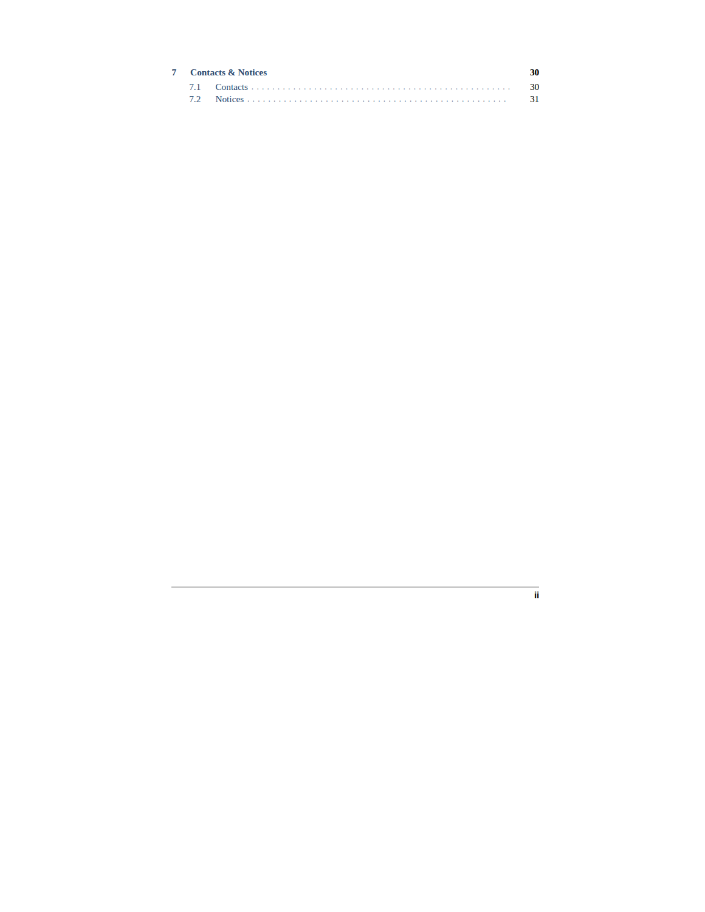7 Contacts & Notices 30
7.1 Contacts .................................................. 30
7.2 Notices .................................................. 31
ii